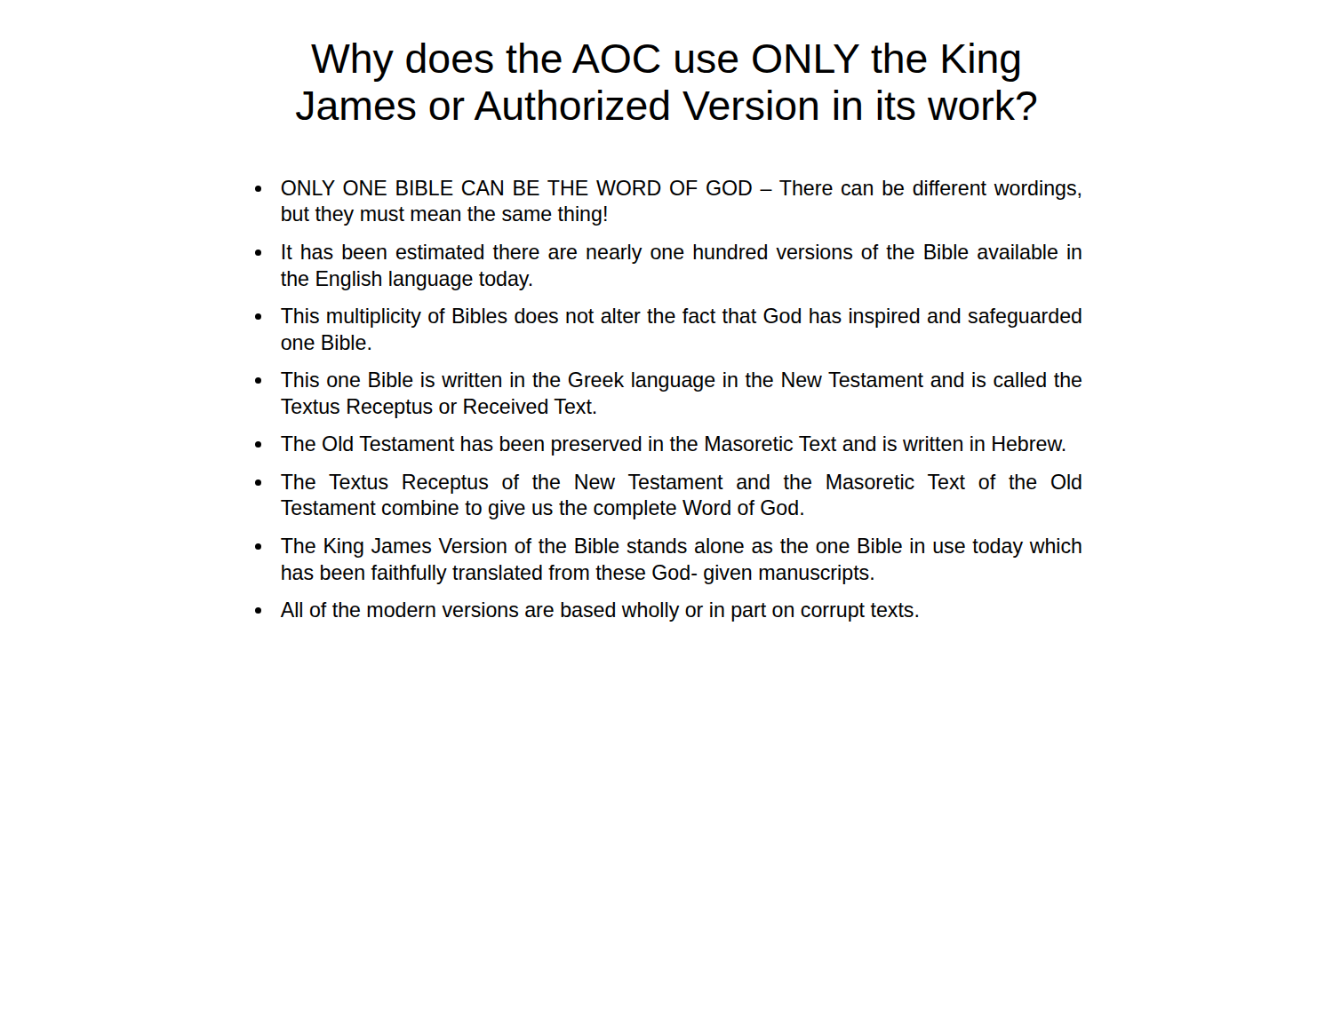Why does the AOC use ONLY the King James or Authorized Version in its work?
ONLY ONE BIBLE CAN BE THE WORD OF GOD – There can be different wordings, but they must mean the same thing!
It has been estimated there are nearly one hundred versions of the Bible available in the English language today.
This multiplicity of Bibles does not alter the fact that God has inspired and safeguarded one Bible.
This one Bible is written in the Greek language in the New Testament and is called the Textus Receptus or Received Text.
The Old Testament has been preserved in the Masoretic Text and is written in Hebrew.
The Textus Receptus of the New Testament and the Masoretic Text of the Old Testament combine to give us the complete Word of God.
The King James Version of the Bible stands alone as the one Bible in use today which has been faithfully translated from these God- given manuscripts.
All of the modern versions are based wholly or in part on corrupt texts.